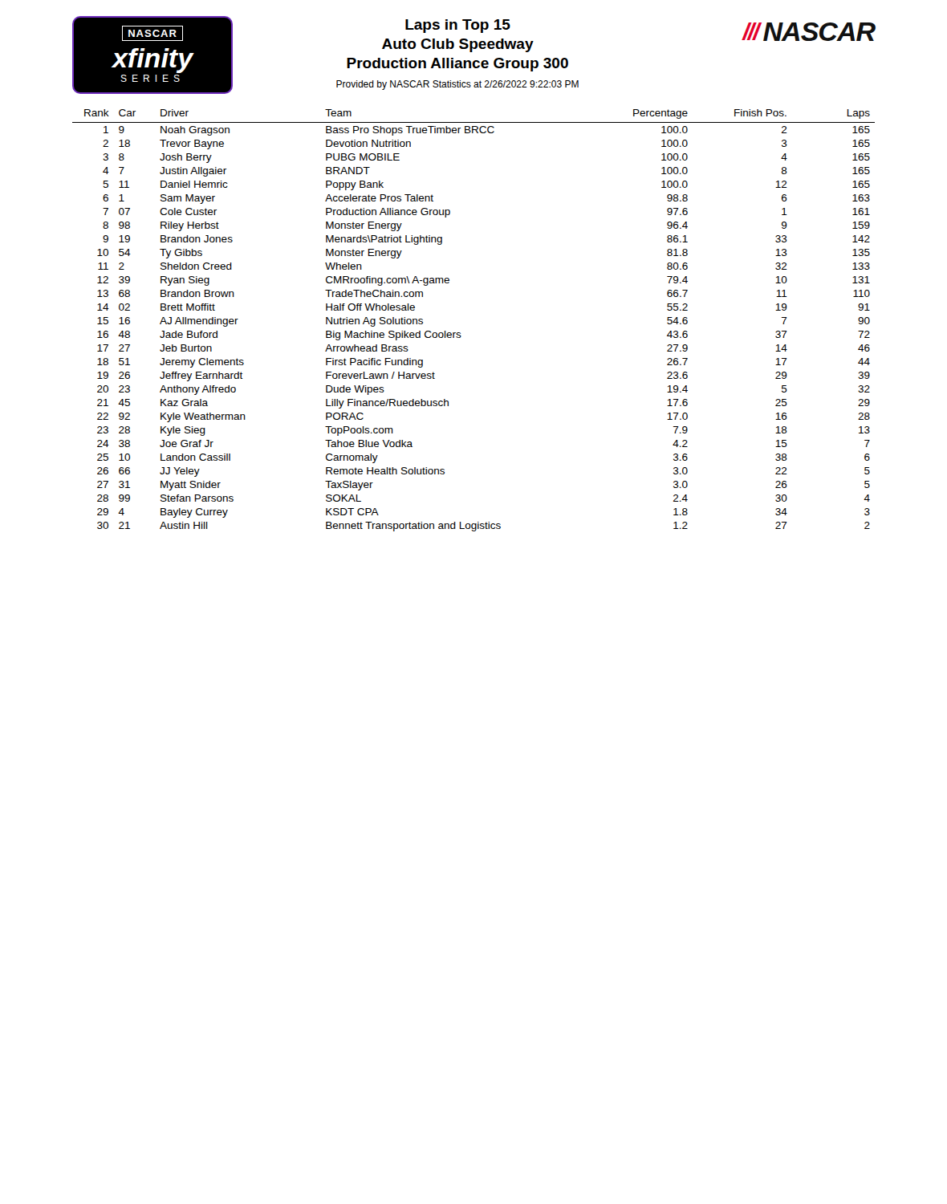NASCAR
xfinity
SERIES
Laps in Top 15
Auto Club Speedway
Production Alliance Group 300
Provided by NASCAR Statistics at 2/26/2022 9:22:03 PM
///NASCAR
| Rank | Car | Driver | Team | Percentage | Finish Pos. | Laps |
| --- | --- | --- | --- | --- | --- | --- |
| 1 | 9 | Noah Gragson | Bass Pro Shops TrueTimber BRCC | 100.0 | 2 | 165 |
| 2 | 18 | Trevor Bayne | Devotion Nutrition | 100.0 | 3 | 165 |
| 3 | 8 | Josh Berry | PUBG MOBILE | 100.0 | 4 | 165 |
| 4 | 7 | Justin Allgaier | BRANDT | 100.0 | 8 | 165 |
| 5 | 11 | Daniel Hemric | Poppy Bank | 100.0 | 12 | 165 |
| 6 | 1 | Sam Mayer | Accelerate Pros Talent | 98.8 | 6 | 163 |
| 7 | 07 | Cole Custer | Production Alliance Group | 97.6 | 1 | 161 |
| 8 | 98 | Riley Herbst | Monster Energy | 96.4 | 9 | 159 |
| 9 | 19 | Brandon Jones | Menards\Patriot Lighting | 86.1 | 33 | 142 |
| 10 | 54 | Ty Gibbs | Monster Energy | 81.8 | 13 | 135 |
| 11 | 2 | Sheldon Creed | Whelen | 80.6 | 32 | 133 |
| 12 | 39 | Ryan Sieg | CMRroofing.com\ A-game | 79.4 | 10 | 131 |
| 13 | 68 | Brandon Brown | TradeTheChain.com | 66.7 | 11 | 110 |
| 14 | 02 | Brett Moffitt | Half Off Wholesale | 55.2 | 19 | 91 |
| 15 | 16 | AJ Allmendinger | Nutrien Ag Solutions | 54.6 | 7 | 90 |
| 16 | 48 | Jade Buford | Big Machine Spiked Coolers | 43.6 | 37 | 72 |
| 17 | 27 | Jeb Burton | Arrowhead Brass | 27.9 | 14 | 46 |
| 18 | 51 | Jeremy Clements | First Pacific Funding | 26.7 | 17 | 44 |
| 19 | 26 | Jeffrey Earnhardt | ForeverLawn / Harvest | 23.6 | 29 | 39 |
| 20 | 23 | Anthony Alfredo | Dude Wipes | 19.4 | 5 | 32 |
| 21 | 45 | Kaz Grala | Lilly Finance/Ruedebusch | 17.6 | 25 | 29 |
| 22 | 92 | Kyle Weatherman | PORAC | 17.0 | 16 | 28 |
| 23 | 28 | Kyle Sieg | TopPools.com | 7.9 | 18 | 13 |
| 24 | 38 | Joe Graf Jr | Tahoe Blue Vodka | 4.2 | 15 | 7 |
| 25 | 10 | Landon Cassill | Carnomaly | 3.6 | 38 | 6 |
| 26 | 66 | JJ Yeley | Remote Health Solutions | 3.0 | 22 | 5 |
| 27 | 31 | Myatt Snider | TaxSlayer | 3.0 | 26 | 5 |
| 28 | 99 | Stefan Parsons | SOKAL | 2.4 | 30 | 4 |
| 29 | 4 | Bayley Currey | KSDT CPA | 1.8 | 34 | 3 |
| 30 | 21 | Austin Hill | Bennett Transportation and Logistics | 1.2 | 27 | 2 |